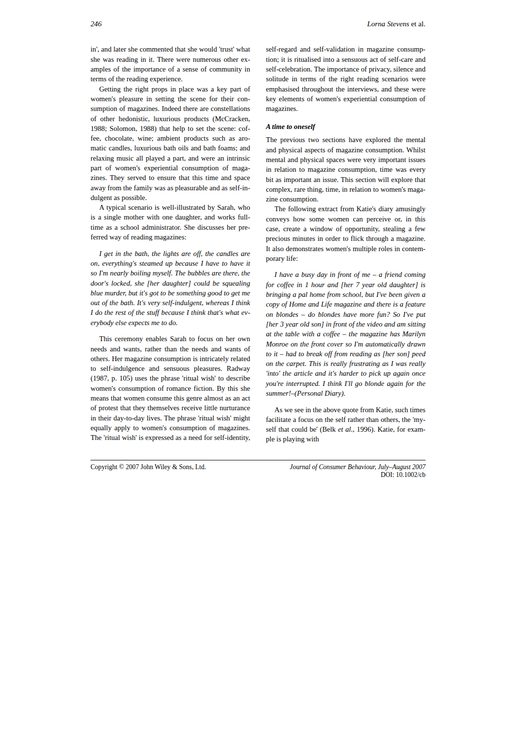246 Lorna Stevens et al.
in', and later she commented that she would 'trust' what she was reading in it. There were numerous other examples of the importance of a sense of community in terms of the reading experience.
Getting the right props in place was a key part of women's pleasure in setting the scene for their consumption of magazines. Indeed there are constellations of other hedonistic, luxurious products (McCracken, 1988; Solomon, 1988) that help to set the scene: coffee, chocolate, wine; ambient products such as aromatic candles, luxurious bath oils and bath foams; and relaxing music all played a part, and were an intrinsic part of women's experiential consumption of magazines. They served to ensure that this time and space away from the family was as pleasurable and as self-indulgent as possible.
A typical scenario is well-illustrated by Sarah, who is a single mother with one daughter, and works full-time as a school administrator. She discusses her preferred way of reading magazines:
I get in the bath, the lights are off, the candles are on, everything's steamed up because I have to have it so I'm nearly boiling myself. The bubbles are there, the door's locked, she [her daughter] could be squealing blue murder, but it's got to be something good to get me out of the bath. It's very self-indulgent, whereas I think I do the rest of the stuff because I think that's what everybody else expects me to do.
This ceremony enables Sarah to focus on her own needs and wants, rather than the needs and wants of others. Her magazine consumption is intricately related to self-indulgence and sensuous pleasures. Radway (1987, p. 105) uses the phrase 'ritual wish' to describe women's consumption of romance fiction. By this she means that women consume this genre almost as an act of protest that they themselves receive little nurturance in their day-to-day lives. The phrase 'ritual wish' might equally apply to women's consumption of magazines. The 'ritual wish' is expressed as a need for self-identity, self-regard and self-validation in magazine consumption; it is ritualised into a sensuous act of self-care and self-celebration. The importance of privacy, silence and solitude in terms of the right reading scenarios were emphasised throughout the interviews, and these were key elements of women's experiential consumption of magazines.
A time to oneself
The previous two sections have explored the mental and physical aspects of magazine consumption. Whilst mental and physical spaces were very important issues in relation to magazine consumption, time was every bit as important an issue. This section will explore that complex, rare thing, time, in relation to women's magazine consumption.
The following extract from Katie's diary amusingly conveys how some women can perceive or, in this case, create a window of opportunity, stealing a few precious minutes in order to flick through a magazine. It also demonstrates women's multiple roles in contemporary life:
I have a busy day in front of me – a friend coming for coffee in 1 hour and [her 7 year old daughter] is bringing a pal home from school, but I've been given a copy of Home and Life magazine and there is a feature on blondes – do blondes have more fun? So I've put [her 3 year old son] in front of the video and am sitting at the table with a coffee – the magazine has Marilyn Monroe on the front cover so I'm automatically drawn to it – had to break off from reading as [her son] peed on the carpet. This is really frustrating as I was really 'into' the article and it's harder to pick up again once you're interrupted. I think I'll go blonde again for the summer!–(Personal Diary).
As we see in the above quote from Katie, such times facilitate a focus on the self rather than others, the 'myself that could be' (Belk et al., 1996). Katie, for example is playing with
Copyright © 2007 John Wiley & Sons, Ltd.
Journal of Consumer Behaviour, July–August 2007
DOI: 10.1002/cb